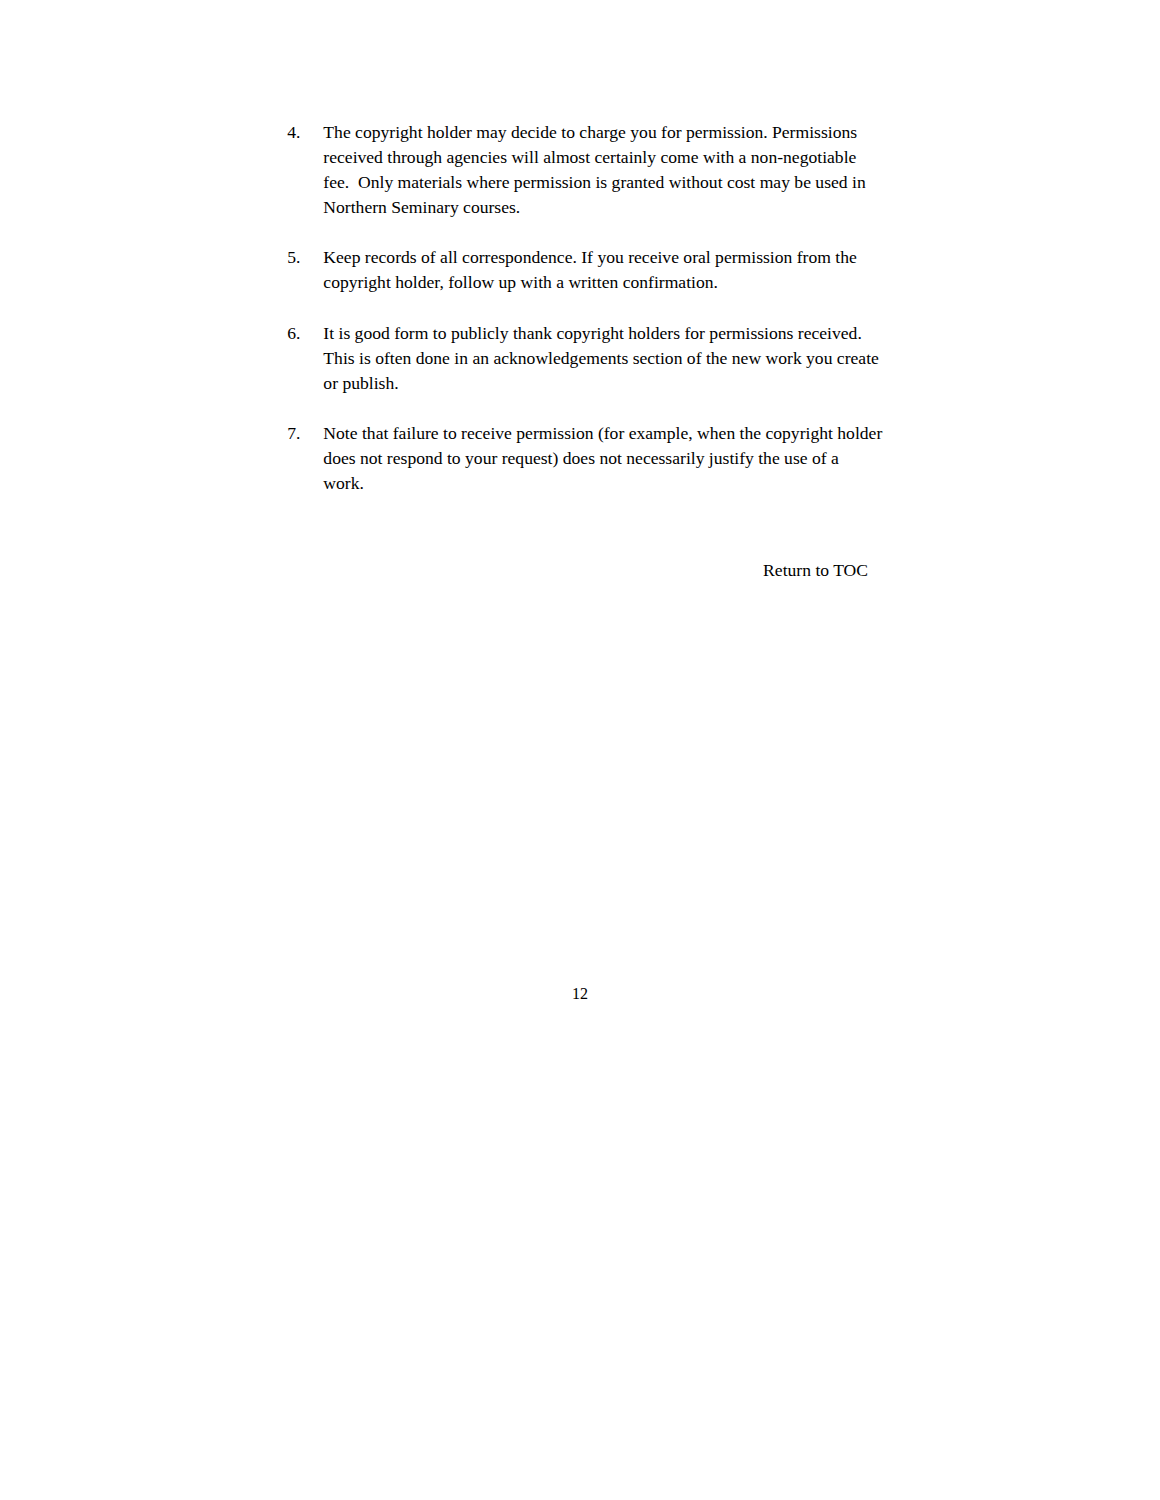4. The copyright holder may decide to charge you for permission. Permissions received through agencies will almost certainly come with a non-negotiable fee. Only materials where permission is granted without cost may be used in Northern Seminary courses.
5. Keep records of all correspondence. If you receive oral permission from the copyright holder, follow up with a written confirmation.
6. It is good form to publicly thank copyright holders for permissions received. This is often done in an acknowledgements section of the new work you create or publish.
7. Note that failure to receive permission (for example, when the copyright holder does not respond to your request) does not necessarily justify the use of a work.
Return to TOC
12